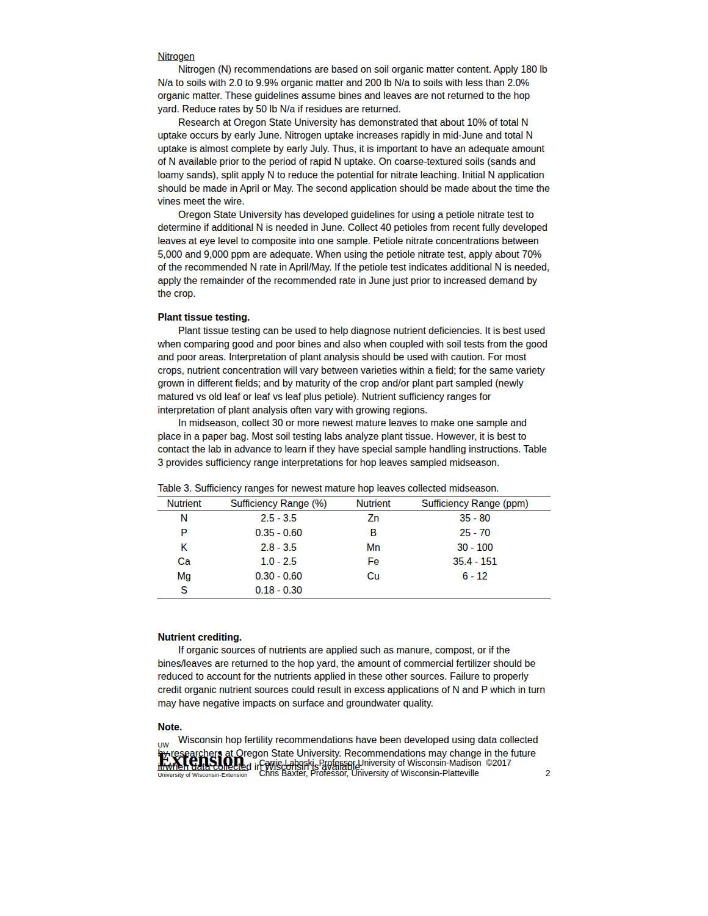Nitrogen
Nitrogen (N) recommendations are based on soil organic matter content. Apply 180 lb N/a to soils with 2.0 to 9.9% organic matter and 200 lb N/a to soils with less than 2.0% organic matter. These guidelines assume bines and leaves are not returned to the hop yard. Reduce rates by 50 lb N/a if residues are returned.
Research at Oregon State University has demonstrated that about 10% of total N uptake occurs by early June. Nitrogen uptake increases rapidly in mid-June and total N uptake is almost complete by early July. Thus, it is important to have an adequate amount of N available prior to the period of rapid N uptake. On coarse-textured soils (sands and loamy sands), split apply N to reduce the potential for nitrate leaching. Initial N application should be made in April or May. The second application should be made about the time the vines meet the wire.
Oregon State University has developed guidelines for using a petiole nitrate test to determine if additional N is needed in June. Collect 40 petioles from recent fully developed leaves at eye level to composite into one sample. Petiole nitrate concentrations between 5,000 and 9,000 ppm are adequate. When using the petiole nitrate test, apply about 70% of the recommended N rate in April/May. If the petiole test indicates additional N is needed, apply the remainder of the recommended rate in June just prior to increased demand by the crop.
Plant tissue testing.
Plant tissue testing can be used to help diagnose nutrient deficiencies. It is best used when comparing good and poor bines and also when coupled with soil tests from the good and poor areas. Interpretation of plant analysis should be used with caution. For most crops, nutrient concentration will vary between varieties within a field; for the same variety grown in different fields; and by maturity of the crop and/or plant part sampled (newly matured vs old leaf or leaf vs leaf plus petiole). Nutrient sufficiency ranges for interpretation of plant analysis often vary with growing regions.
In midseason, collect 30 or more newest mature leaves to make one sample and place in a paper bag. Most soil testing labs analyze plant tissue. However, it is best to contact the lab in advance to learn if they have special sample handling instructions. Table 3 provides sufficiency range interpretations for hop leaves sampled midseason.
Table 3. Sufficiency ranges for newest mature hop leaves collected midseason.
| Nutrient | Sufficiency Range (%) | Nutrient | Sufficiency Range (ppm) |
| --- | --- | --- | --- |
| N | 2.5 - 3.5 | Zn | 35 - 80 |
| P | 0.35 - 0.60 | B | 25 - 70 |
| K | 2.8 - 3.5 | Mn | 30 - 100 |
| Ca | 1.0 - 2.5 | Fe | 35.4 - 151 |
| Mg | 0.30 - 0.60 | Cu | 6 - 12 |
| S | 0.18 - 0.30 | | |
Nutrient crediting.
If organic sources of nutrients are applied such as manure, compost, or if the bines/leaves are returned to the hop yard, the amount of commercial fertilizer should be reduced to account for the nutrients applied in these other sources. Failure to properly credit organic nutrient sources could result in excess applications of N and P which in turn may have negative impacts on surface and groundwater quality.
Note.
Wisconsin hop fertility recommendations have been developed using data collected by researchers at Oregon State University. Recommendations may change in the future if/when data collected in Wisconsin is available.
UW
Extension
University of Wisconsin-Extension
Carrie Laboski, Professor University of Wisconsin-Madison ©2017
Chris Baxter, Professor, University of Wisconsin-Platteville
2